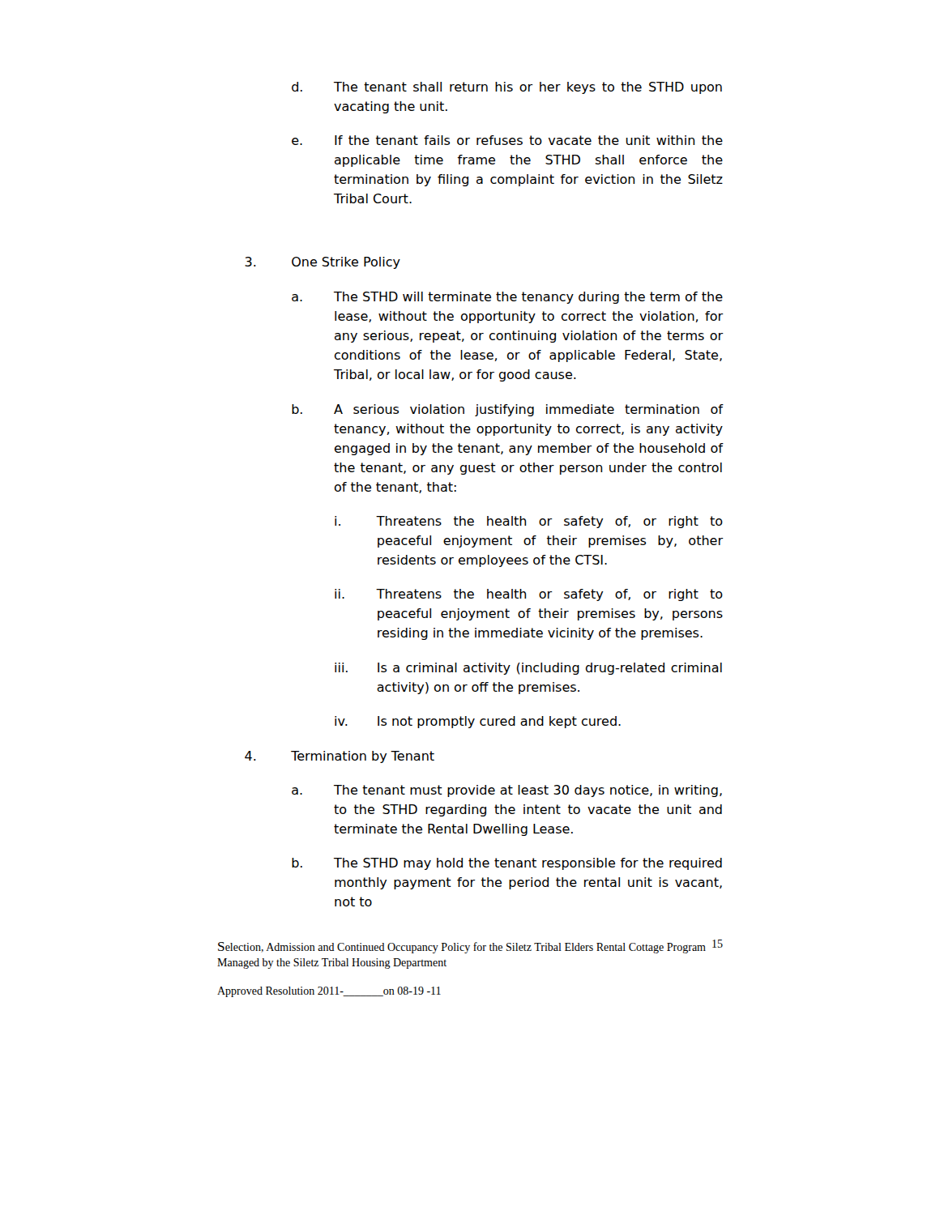d.
The tenant shall return his or her keys to the STHD upon vacating the unit.
e.
If the tenant fails or refuses to vacate the unit within the applicable time frame the STHD shall enforce the termination by filing a complaint for eviction in the Siletz Tribal Court.
3.
One Strike Policy
a.
The STHD will terminate the tenancy during the term of the lease, without the opportunity to correct the violation, for any serious, repeat, or continuing violation of the terms or conditions of the lease, or of applicable Federal, State, Tribal, or local law, or for good cause.
b.
A serious violation justifying immediate termination of tenancy, without the opportunity to correct, is any activity engaged in by the tenant, any member of the household of the tenant, or any guest or other person under the control of the tenant, that:
i.
Threatens the health or safety of, or right to peaceful enjoyment of their premises by, other residents or employees of the CTSI.
ii.
Threatens the health or safety of, or right to peaceful enjoyment of their premises by, persons residing in the immediate vicinity of the premises.
iii.
Is a criminal activity (including drug-related criminal activity) on or off the premises.
iv.
Is not promptly cured and kept cured.
4.
Termination by Tenant
a.
The tenant must provide at least 30 days notice, in writing, to the STHD regarding the intent to vacate the unit and terminate the Rental Dwelling Lease.
b.
The STHD may hold the tenant responsible for the required monthly payment for the period the rental unit is vacant, not to
15 Selection, Admission and Continued Occupancy Policy for the Siletz Tribal Elders Rental Cottage Program Managed by the Siletz Tribal Housing Department
Approved Resolution 2011-_______on 08-19 -11